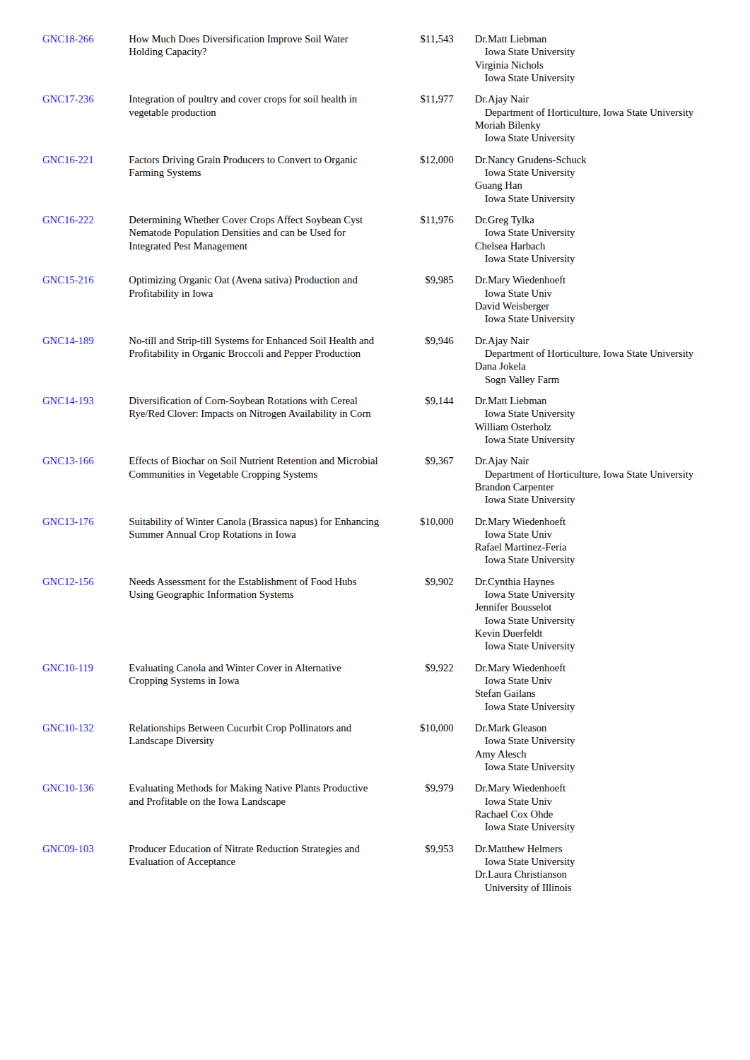| GNC18-266 | How Much Does Diversification Improve Soil Water Holding Capacity? | $11,543 | Dr.Matt Liebman Iowa State University Virginia Nichols Iowa State University |
| GNC17-236 | Integration of poultry and cover crops for soil health in vegetable production | $11,977 | Dr.Ajay Nair Department of Horticulture, Iowa State University Moriah Bilenky Iowa State University |
| GNC16-221 | Factors Driving Grain Producers to Convert to Organic Farming Systems | $12,000 | Dr.Nancy Grudens-Schuck Iowa State University Guang Han Iowa State University |
| GNC16-222 | Determining Whether Cover Crops Affect Soybean Cyst Nematode Population Densities and can be Used for Integrated Pest Management | $11,976 | Dr.Greg Tylka Iowa State University Chelsea Harbach Iowa State University |
| GNC15-216 | Optimizing Organic Oat (Avena sativa) Production and Profitability in Iowa | $9,985 | Dr.Mary Wiedenhoeft Iowa State Univ David Weisberger Iowa State University |
| GNC14-189 | No-till and Strip-till Systems for Enhanced Soil Health and Profitability in Organic Broccoli and Pepper Production | $9,946 | Dr.Ajay Nair Department of Horticulture, Iowa State University Dana Jokela Sogn Valley Farm |
| GNC14-193 | Diversification of Corn-Soybean Rotations with Cereal Rye/Red Clover: Impacts on Nitrogen Availability in Corn | $9,144 | Dr.Matt Liebman Iowa State University William Osterholz Iowa State University |
| GNC13-166 | Effects of Biochar on Soil Nutrient Retention and Microbial Communities in Vegetable Cropping Systems | $9,367 | Dr.Ajay Nair Department of Horticulture, Iowa State University Brandon Carpenter Iowa State University |
| GNC13-176 | Suitability of Winter Canola (Brassica napus) for Enhancing Summer Annual Crop Rotations in Iowa | $10,000 | Dr.Mary Wiedenhoeft Iowa State Univ Rafael Martinez-Feria Iowa State University |
| GNC12-156 | Needs Assessment for the Establishment of Food Hubs Using Geographic Information Systems | $9,902 | Dr.Cynthia Haynes Iowa State University Jennifer Bousselot Iowa State University Kevin Duerfeldt Iowa State University |
| GNC10-119 | Evaluating Canola and Winter Cover in Alternative Cropping Systems in Iowa | $9,922 | Dr.Mary Wiedenhoeft Iowa State Univ Stefan Gailans Iowa State University |
| GNC10-132 | Relationships Between Cucurbit Crop Pollinators and Landscape Diversity | $10,000 | Dr.Mark Gleason Iowa State University Amy Alesch Iowa State University |
| GNC10-136 | Evaluating Methods for Making Native Plants Productive and Profitable on the Iowa Landscape | $9,979 | Dr.Mary Wiedenhoeft Iowa State Univ Rachael Cox Ohde Iowa State University |
| GNC09-103 | Producer Education of Nitrate Reduction Strategies and Evaluation of Acceptance | $9,953 | Dr.Matthew Helmers Iowa State University Dr.Laura Christianson University of Illinois |